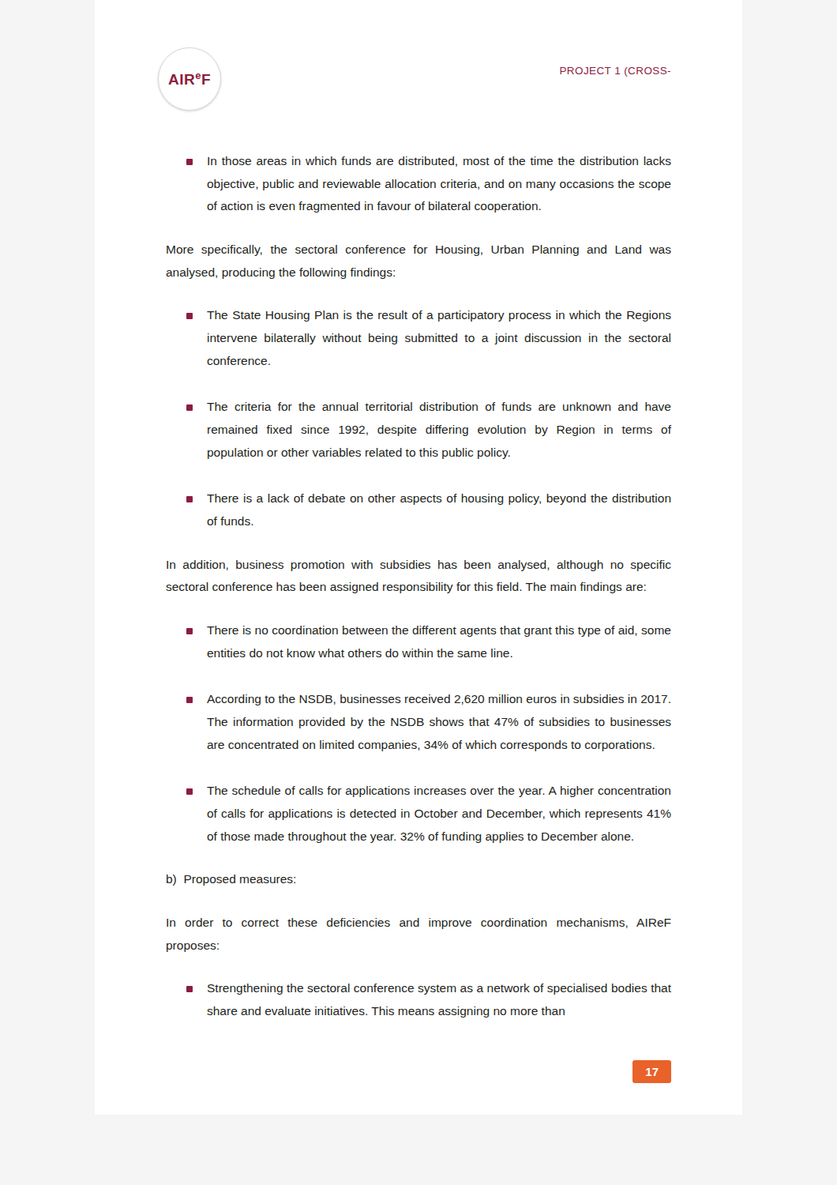AIRe F
PROJECT 1 (CROSS-
In those areas in which funds are distributed, most of the time the distribution lacks objective, public and reviewable allocation criteria, and on many occasions the scope of action is even fragmented in favour of bilateral cooperation.
More specifically, the sectoral conference for Housing, Urban Planning and Land was analysed, producing the following findings:
The State Housing Plan is the result of a participatory process in which the Regions intervene bilaterally without being submitted to a joint discussion in the sectoral conference.
The criteria for the annual territorial distribution of funds are unknown and have remained fixed since 1992, despite differing evolution by Region in terms of population or other variables related to this public policy.
There is a lack of debate on other aspects of housing policy, beyond the distribution of funds.
In addition, business promotion with subsidies has been analysed, although no specific sectoral conference has been assigned responsibility for this field. The main findings are:
There is no coordination between the different agents that grant this type of aid, some entities do not know what others do within the same line.
According to the NSDB, businesses received 2,620 million euros in subsidies in 2017. The information provided by the NSDB shows that 47% of subsidies to businesses are concentrated on limited companies, 34% of which corresponds to corporations.
The schedule of calls for applications increases over the year. A higher concentration of calls for applications is detected in October and December, which represents 41% of those made throughout the year. 32% of funding applies to December alone.
b) Proposed measures:
In order to correct these deficiencies and improve coordination mechanisms, AIReF proposes:
Strengthening the sectoral conference system as a network of specialised bodies that share and evaluate initiatives. This means assigning no more than
17